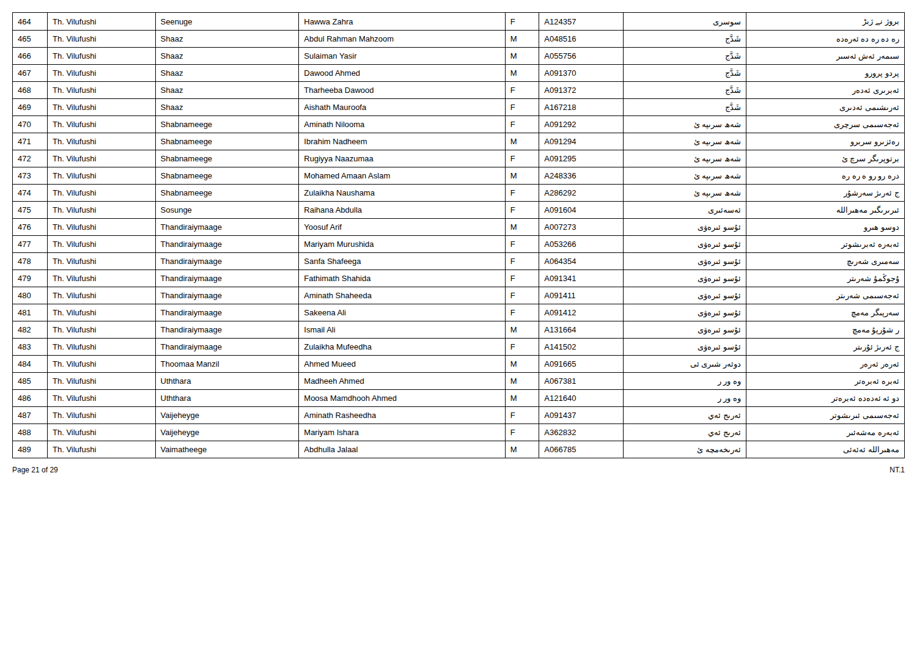| 464 | Th. Vilufushi | Seenuge | Hawwa Zahra | F | A124357 | سوسری | بروژ نے ژبڑ |
| 465 | Th. Vilufushi | Shaaz | Abdul Rahman Mahzoom | M | A048516 | شَدَّج | رە دە رە دە ئەرەدە |
| 466 | Th. Vilufushi | Shaaz | Sulaiman Yasir | M | A055756 | شَدَّج | سىمەر ئەش ئەسىر |
| 467 | Th. Vilufushi | Shaaz | Dawood Ahmed | M | A091370 | شَدَّج | پردو پرورو |
| 468 | Th. Vilufushi | Shaaz | Tharheeba Dawood | F | A091372 | شَدَّج | ئەبرىرى ئەدەر |
| 469 | Th. Vilufushi | Shaaz | Aishath Mauroofa | F | A167218 | شَدَّج | ئەرىشىمى ئەدىرى |
| 470 | Th. Vilufushi | Shabnameege | Aminath Nilooma | F | A091292 | شەھ سرىپە ئ | ئەجەسىمى سرچرى |
| 471 | Th. Vilufushi | Shabnameege | Ibrahim Nadheem | M | A091294 | شەھ سرىپە ئ | رەئزىرو سربرو |
| 472 | Th. Vilufushi | Shabnameege | Rugiyya Naazumaa | F | A091295 | شەھ سرىپە ئ | برتوپرىگر سرچ ئ |
| 473 | Th. Vilufushi | Shabnameege | Mohamed Amaan Aslam | M | A248336 | شەھ سرىپە ئ | دره رو رو ه ره ره |
| 474 | Th. Vilufushi | Shabnameege | Zulaikha Naushama | F | A286292 | شەھ سرىپە ئ | ج ئەرىژ سەرشۇر |
| 475 | Th. Vilufushi | Sosunge | Raihana Abdulla | F | A091604 | ئەسەئىرى | ئىرىرىگىر مەھىراللە |
| 476 | Th. Vilufushi | Thandiraiymaage | Yoosuf Arif | M | A007273 | ئۇسو ئىرەۋى | دوسو ھىرو |
| 477 | Th. Vilufushi | Thandiraiymaage | Mariyam Murushida | F | A053266 | ئۇسو ئىرەۋى | ئەبەرە ئەبرىشوتر |
| 478 | Th. Vilufushi | Thandiraiymaage | Sanfa Shafeega | F | A064354 | ئۇسو ئىرەۋى | سەمىرى شەرىچ |
| 479 | Th. Vilufushi | Thandiraiymaage | Fathimath Shahida | F | A091341 | ئۇسو ئىرەۋى | ۇجوڭمۇ شەرىتر |
| 480 | Th. Vilufushi | Thandiraiymaage | Aminath Shaheeda | F | A091411 | ئۇسو ئىرەۋى | ئەجەسىمى شەرىتر |
| 481 | Th. Vilufushi | Thandiraiymaage | Sakeena Ali | F | A091412 | ئۇسو ئىرەۋى | سەرپىگر مەمچ |
| 482 | Th. Vilufushi | Thandiraiymaage | Ismail Ali | M | A131664 | ئۇسو ئىرەۋى | ر شۇرپۇ مەمچ |
| 483 | Th. Vilufushi | Thandiraiymaage | Zulaikha Mufeedha | F | A141502 | ئۇسو ئىرەۋى | ج ئەرىژ ئۇرىتر |
| 484 | Th. Vilufushi | Thoomaa Manzil | Ahmed Mueed | M | A091665 | دوئەر شىرى ئى | ئەرەر ئەرەر |
| 485 | Th. Vilufushi | Uththara | Madheeh Ahmed | M | A067381 | وه ور ر | ئەبرە ئەبرەتر |
| 486 | Th. Vilufushi | Uththara | Moosa Mamdhooh Ahmed | M | A121640 | وه ور ر | دو ئە ئەدەدە ئەبرەتر |
| 487 | Th. Vilufushi | Vaijeheyge | Aminath Rasheedha | F | A091437 | ئەرىج ئەي | ئەجەسىمى ئىرىشوتر |
| 488 | Th. Vilufushi | Vaijeheyge | Mariyam Ishara | F | A362832 | ئەرىج ئەي | ئەبەرە مەشەئىر |
| 489 | Th. Vilufushi | Vaimatheege | Abdhulla Jalaal | M | A066785 | ئەرىخەمچە ئ | مەھىراللە ئەئەئى |
Page 21 of 29 NT.1